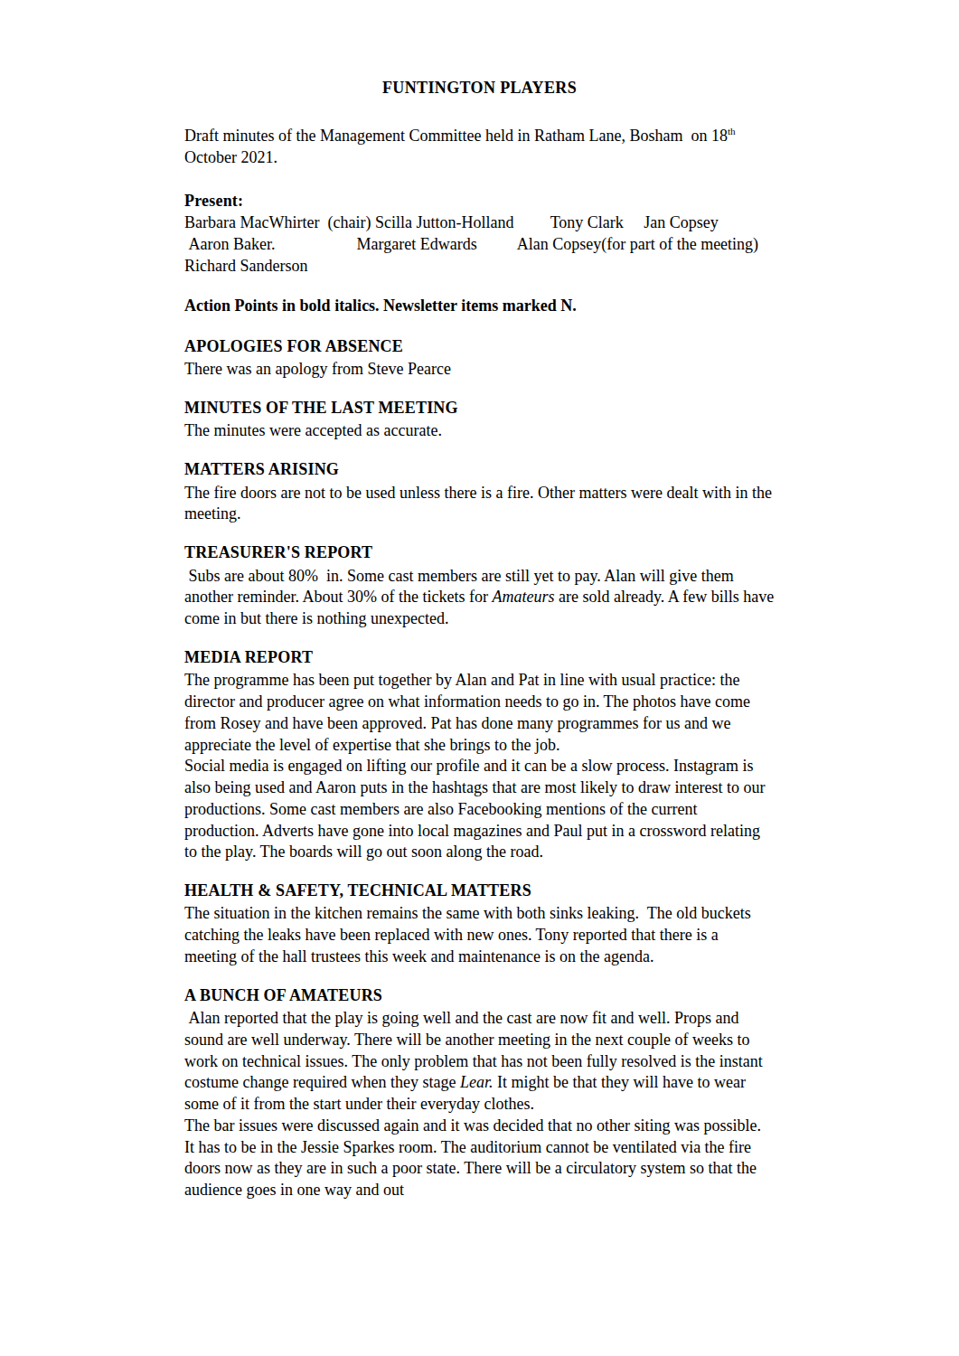FUNTINGTON PLAYERS
Draft minutes of the Management Committee held in Ratham Lane, Bosham on 18th October 2021.
Present:
Barbara MacWhirter (chair) Scilla Jutton-Holland Tony Clark Jan Copsey Aaron Baker. Margaret Edwards Alan Copsey(for part of the meeting) Richard Sanderson
Action Points in bold italics. Newsletter items marked N.
APOLOGIES FOR ABSENCE
There was an apology from Steve Pearce
MINUTES OF THE LAST MEETING
The minutes were accepted as accurate.
MATTERS ARISING
The fire doors are not to be used unless there is a fire. Other matters were dealt with in the meeting.
TREASURER'S REPORT
Subs are about 80% in. Some cast members are still yet to pay. Alan will give them another reminder. About 30% of the tickets for Amateurs are sold already. A few bills have come in but there is nothing unexpected.
MEDIA REPORT
The programme has been put together by Alan and Pat in line with usual practice: the director and producer agree on what information needs to go in. The photos have come from Rosey and have been approved. Pat has done many programmes for us and we appreciate the level of expertise that she brings to the job.
Social media is engaged on lifting our profile and it can be a slow process. Instagram is also being used and Aaron puts in the hashtags that are most likely to draw interest to our productions. Some cast members are also Facebooking mentions of the current production. Adverts have gone into local magazines and Paul put in a crossword relating to the play. The boards will go out soon along the road.
HEALTH & SAFETY, TECHNICAL MATTERS
The situation in the kitchen remains the same with both sinks leaking. The old buckets catching the leaks have been replaced with new ones. Tony reported that there is a meeting of the hall trustees this week and maintenance is on the agenda.
A BUNCH OF AMATEURS
Alan reported that the play is going well and the cast are now fit and well. Props and sound are well underway. There will be another meeting in the next couple of weeks to work on technical issues. The only problem that has not been fully resolved is the instant costume change required when they stage Lear. It might be that they will have to wear some of it from the start under their everyday clothes.
The bar issues were discussed again and it was decided that no other siting was possible. It has to be in the Jessie Sparkes room. The auditorium cannot be ventilated via the fire doors now as they are in such a poor state. There will be a circulatory system so that the audience goes in one way and out